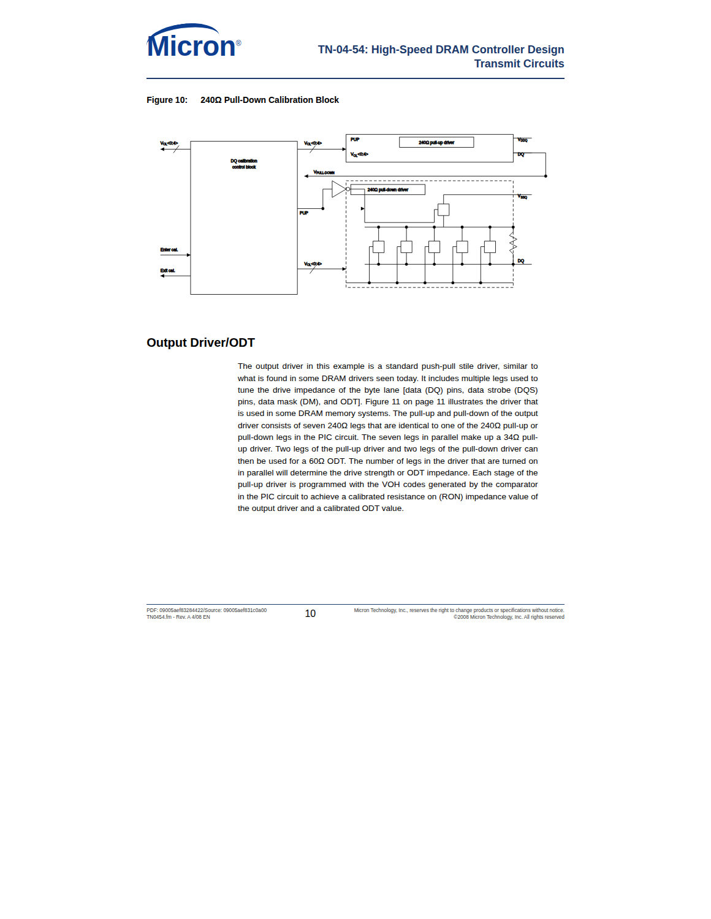Micron®
TN-04-54: High-Speed DRAM Controller Design
Transmit Circuits
Figure 10: 240Ω Pull-Down Calibration Block
DQ calibration control block VOL<0:4> Enter cal. Exit cal. VOL<0:4> PUP 240Ω pull-up driver VOL<0:4> VDDQ DQ VPULL-DOWN PUP 240Ω pull-down driver VSSQ DQ VOL<0:4>
Output Driver/ODT
The output driver in this example is a standard push-pull stile driver, similar to what is found in some DRAM drivers seen today. It includes multiple legs used to tune the drive impedance of the byte lane [data (DQ) pins, data strobe (DQS) pins, data mask (DM), and ODT]. Figure 11 on page 11 illustrates the driver that is used in some DRAM memory systems. The pull-up and pull-down of the output driver consists of seven 240Ω legs that are identical to one of the 240Ω pull-up or pull-down legs in the PIC circuit. The seven legs in parallel make up a 34Ω pull-up driver. Two legs of the pull-up driver and two legs of the pull-down driver can then be used for a 60Ω ODT. The number of legs in the driver that are turned on in parallel will determine the drive strength or ODT impedance. Each stage of the pull-up driver is programmed with the VOH codes generated by the comparator in the PIC circuit to achieve a calibrated resistance on (RON) impedance value of the output driver and a calibrated ODT value.
PDF: 09005aef83284422/Source: 09005aef831c0a00
TN0454.fm - Rev. A 4/08 EN
10
Micron Technology, Inc., reserves the right to change products or specifications without notice.
©2008 Micron Technology, Inc. All rights reserved